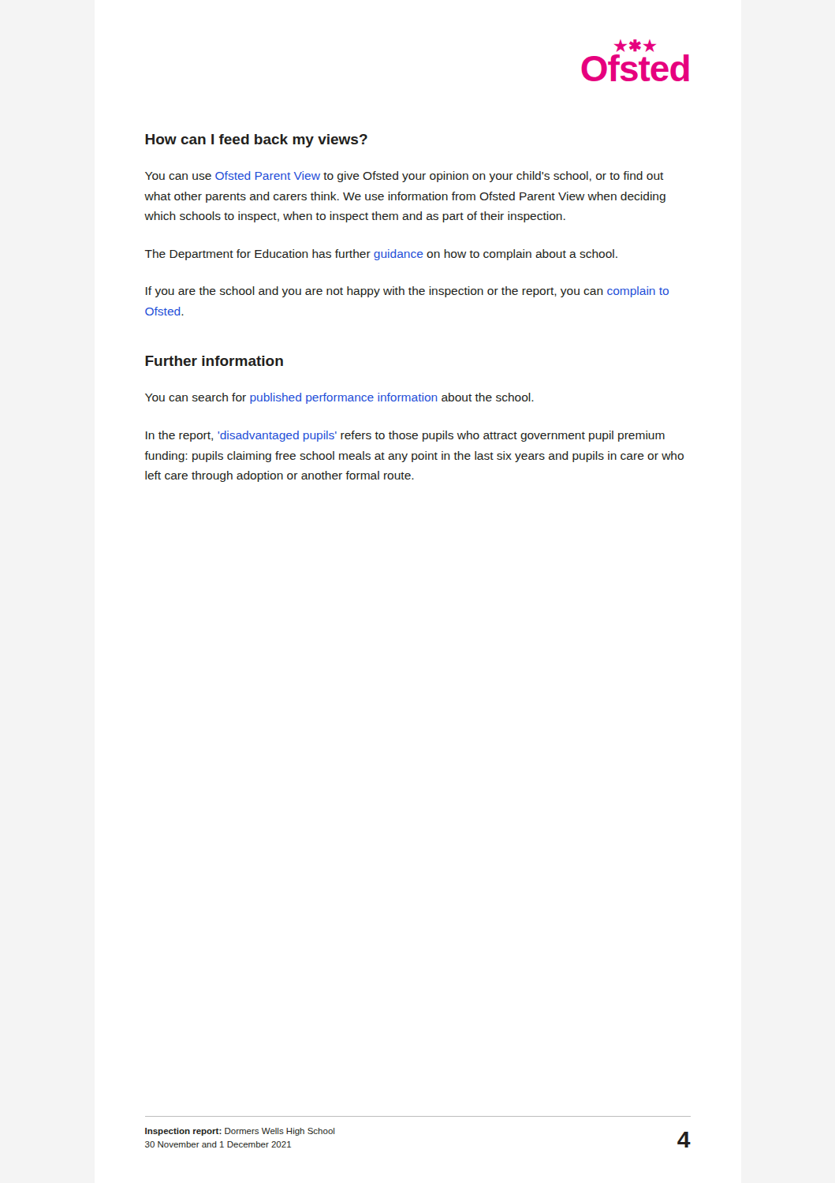★✱★
Ofsted
How can I feed back my views?
You can use Ofsted Parent View to give Ofsted your opinion on your child's school, or to find out what other parents and carers think. We use information from Ofsted Parent View when deciding which schools to inspect, when to inspect them and as part of their inspection.
The Department for Education has further guidance on how to complain about a school.
If you are the school and you are not happy with the inspection or the report, you can complain to Ofsted.
Further information
You can search for published performance information about the school.
In the report, 'disadvantaged pupils' refers to those pupils who attract government pupil premium funding: pupils claiming free school meals at any point in the last six years and pupils in care or who left care through adoption or another formal route.
Inspection report: Dormers Wells High School
30 November and 1 December 2021
4